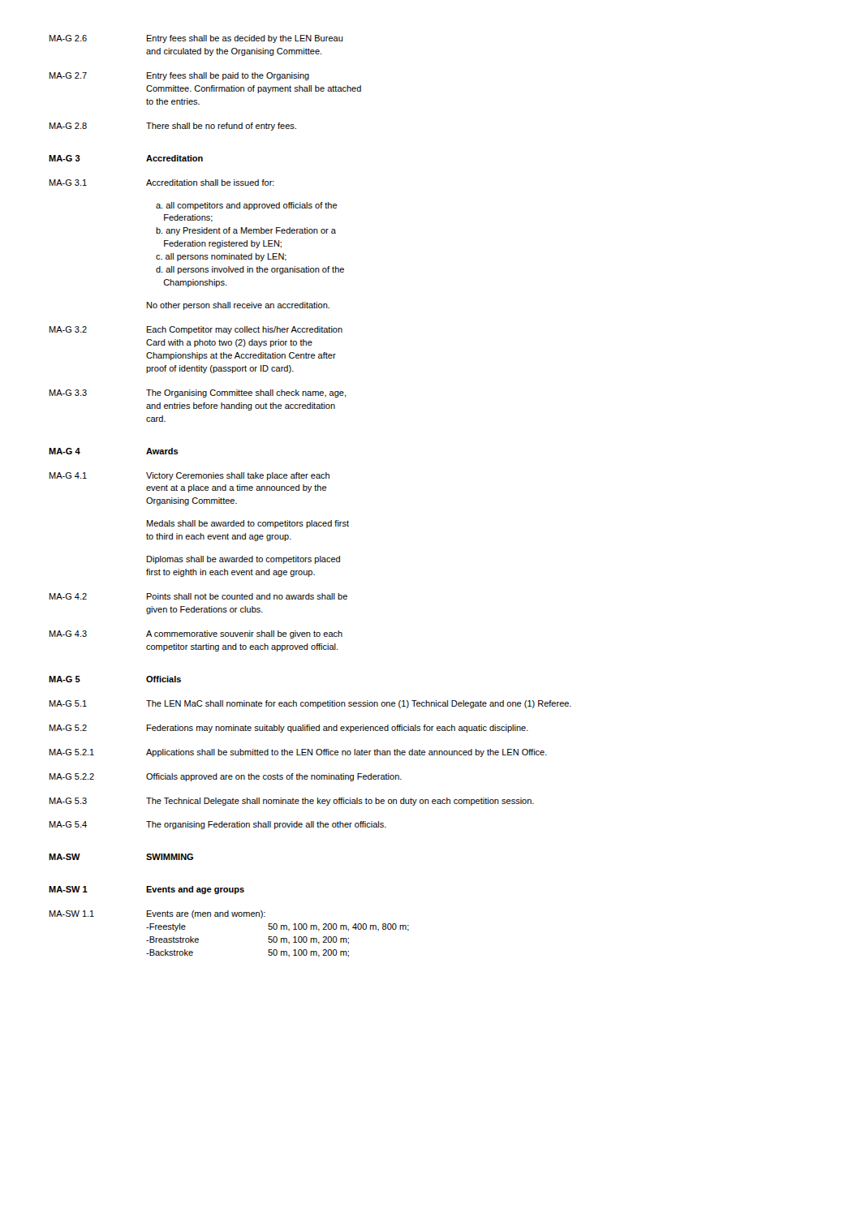| MA-G 2.6 | Entry fees shall be as decided by the LEN Bureau and circulated by the Organising Committee. |
| MA-G 2.7 | Entry fees shall be paid to the Organising Committee. Confirmation of payment shall be attached to the entries. |
| MA-G 2.8 | There shall be no refund of entry fees. |
| MA-G 3 | Accreditation |
| MA-G 3.1 | Accreditation shall be issued for: a. all competitors and approved officials of the Federations; b. any President of a Member Federation or a Federation registered by LEN; c. all persons nominated by LEN; d. all persons involved in the organisation of the Championships. No other person shall receive an accreditation. |
| MA-G 3.2 | Each Competitor may collect his/her Accreditation Card with a photo two (2) days prior to the Championships at the Accreditation Centre after proof of identity (passport or ID card). |
| MA-G 3.3 | The Organising Committee shall check name, age, and entries before handing out the accreditation card. |
| MA-G 4 | Awards |
| MA-G 4.1 | Victory Ceremonies shall take place after each event at a place and a time announced by the Organising Committee. Medals shall be awarded to competitors placed first to third in each event and age group. Diplomas shall be awarded to competitors placed first to eighth in each event and age group. |
| MA-G 4.2 | Points shall not be counted and no awards shall be given to Federations or clubs. |
| MA-G 4.3 | A commemorative souvenir shall be given to each competitor starting and to each approved official. |
| MA-G 5 | Officials |
| MA-G 5.1 | The LEN MaC shall nominate for each competition session one (1) Technical Delegate and one (1) Referee. |
| MA-G 5.2 | Federations may nominate suitably qualified and experienced officials for each aquatic discipline. |
| MA-G 5.2.1 | Applications shall be submitted to the LEN Office no later than the date announced by the LEN Office. |
| MA-G 5.2.2 | Officials approved are on the costs of the nominating Federation. |
| MA-G 5.3 | The Technical Delegate shall nominate the key officials to be on duty on each competition session. |
| MA-G 5.4 | The organising Federation shall provide all the other officials. |
| MA-SW | SWIMMING |
| MA-SW 1 | Events and age groups |
| MA-SW 1.1 | Events are (men and women): / -Freestyle / 50 m, 100 m, 200 m, 400 m, 800 m; / / -Breaststroke / 50 m, 100 m, 200 m; / / -Backstroke / 50 m, 100 m, 200 m; / |